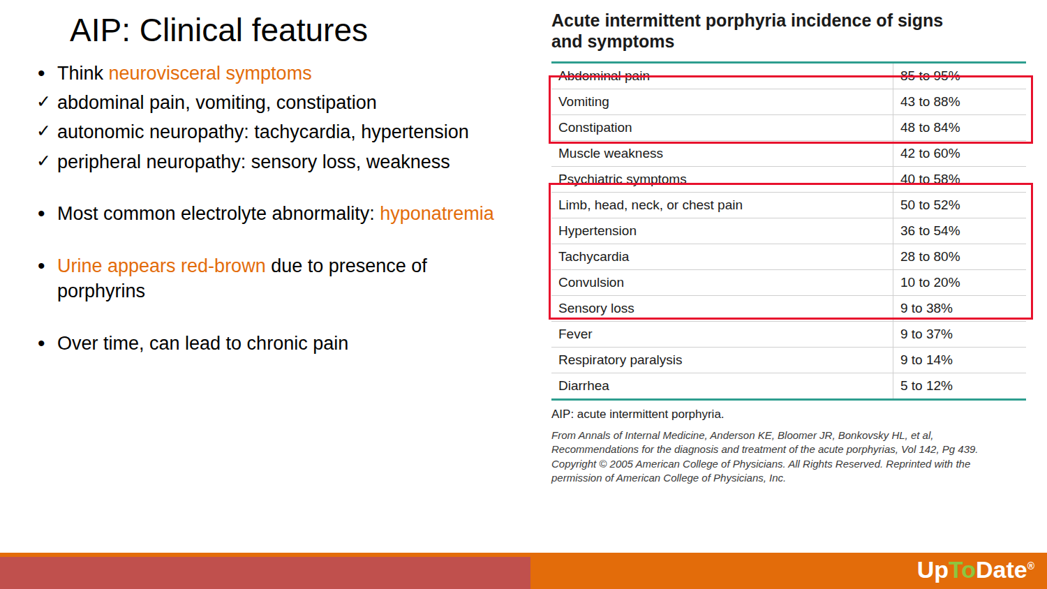AIP: Clinical features
Think neurovisceral symptoms
abdominal pain, vomiting, constipation
autonomic neuropathy: tachycardia, hypertension
peripheral neuropathy: sensory loss, weakness
Most common electrolyte abnormality: hyponatremia
Urine appears red-brown due to presence of porphyrins
Over time, can lead to chronic pain
Acute intermittent porphyria incidence of signs
and symptoms
| Abdominal pain | 85 to 95% |
| Vomiting | 43 to 88% |
| Constipation | 48 to 84% |
| Muscle weakness | 42 to 60% |
| Psychiatric symptoms | 40 to 58% |
| Limb, head, neck, or chest pain | 50 to 52% |
| Hypertension | 36 to 54% |
| Tachycardia | 28 to 80% |
| Convulsion | 10 to 20% |
| Sensory loss | 9 to 38% |
| Fever | 9 to 37% |
| Respiratory paralysis | 9 to 14% |
| Diarrhea | 5 to 12% |
AIP: acute intermittent porphyria.
From Annals of Internal Medicine, Anderson KE, Bloomer JR, Bonkovsky HL, et al, Recommendations for the diagnosis and treatment of the acute porphyrias, Vol 142, Pg 439. Copyright © 2005 American College of Physicians. All Rights Reserved. Reprinted with the permission of American College of Physicians, Inc.
Up To Date®